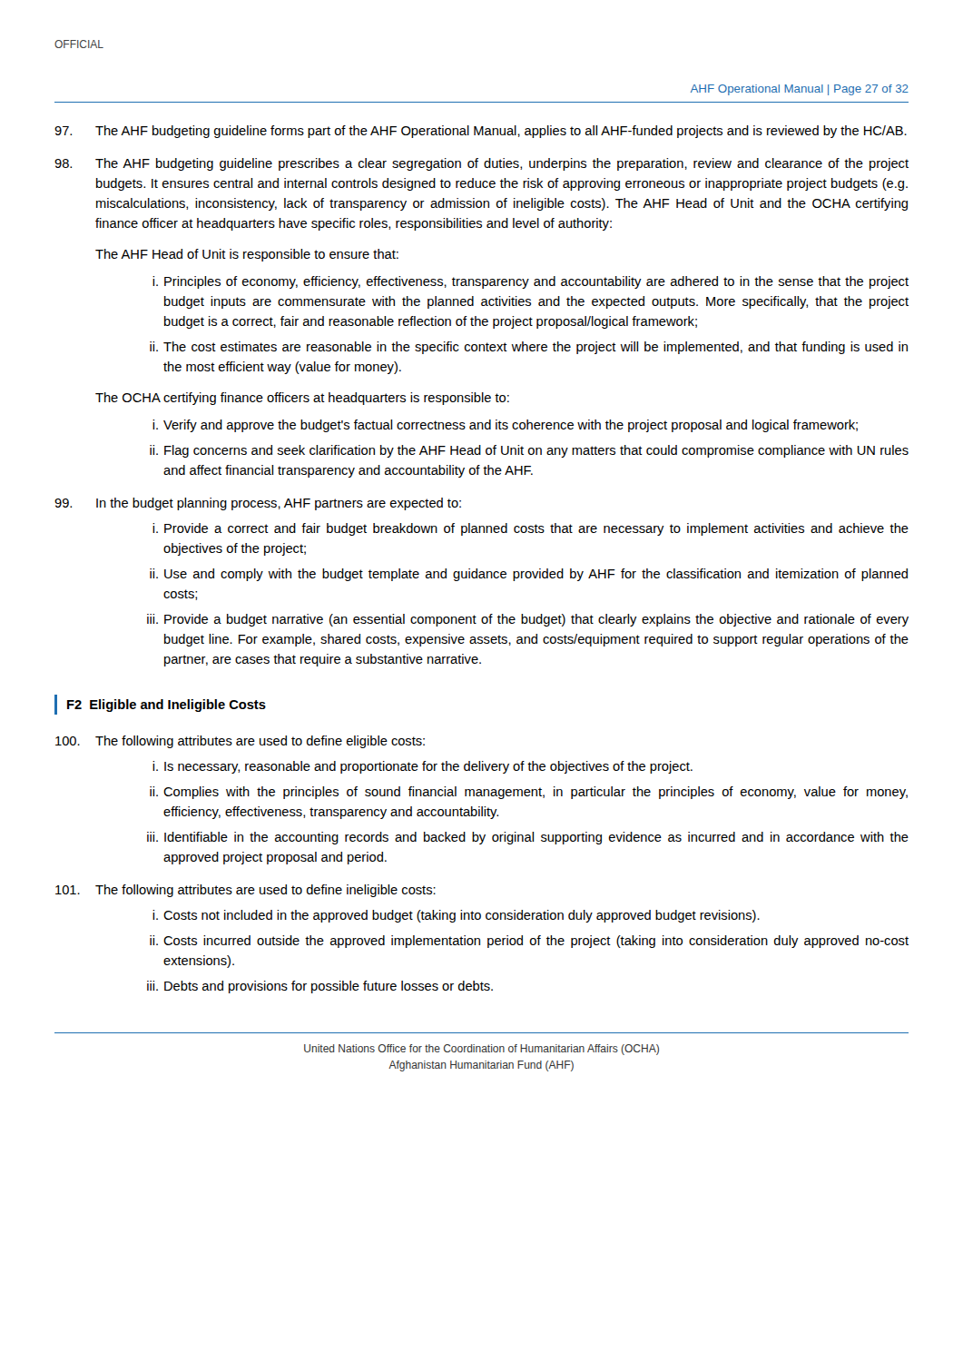OFFICIAL
AHF Operational Manual | Page 27 of 32
97. The AHF budgeting guideline forms part of the AHF Operational Manual, applies to all AHF-funded projects and is reviewed by the HC/AB.
98. The AHF budgeting guideline prescribes a clear segregation of duties, underpins the preparation, review and clearance of the project budgets. It ensures central and internal controls designed to reduce the risk of approving erroneous or inappropriate project budgets (e.g. miscalculations, inconsistency, lack of transparency or admission of ineligible costs). The AHF Head of Unit and the OCHA certifying finance officer at headquarters have specific roles, responsibilities and level of authority:
The AHF Head of Unit is responsible to ensure that:
Principles of economy, efficiency, effectiveness, transparency and accountability are adhered to in the sense that the project budget inputs are commensurate with the planned activities and the expected outputs. More specifically, that the project budget is a correct, fair and reasonable reflection of the project proposal/logical framework;
The cost estimates are reasonable in the specific context where the project will be implemented, and that funding is used in the most efficient way (value for money).
The OCHA certifying finance officers at headquarters is responsible to:
Verify and approve the budget's factual correctness and its coherence with the project proposal and logical framework;
Flag concerns and seek clarification by the AHF Head of Unit on any matters that could compromise compliance with UN rules and affect financial transparency and accountability of the AHF.
99. In the budget planning process, AHF partners are expected to:
Provide a correct and fair budget breakdown of planned costs that are necessary to implement activities and achieve the objectives of the project;
Use and comply with the budget template and guidance provided by AHF for the classification and itemization of planned costs;
Provide a budget narrative (an essential component of the budget) that clearly explains the objective and rationale of every budget line. For example, shared costs, expensive assets, and costs/equipment required to support regular operations of the partner, are cases that require a substantive narrative.
F2 Eligible and Ineligible Costs
100. The following attributes are used to define eligible costs:
Is necessary, reasonable and proportionate for the delivery of the objectives of the project.
Complies with the principles of sound financial management, in particular the principles of economy, value for money, efficiency, effectiveness, transparency and accountability.
Identifiable in the accounting records and backed by original supporting evidence as incurred and in accordance with the approved project proposal and period.
101. The following attributes are used to define ineligible costs:
Costs not included in the approved budget (taking into consideration duly approved budget revisions).
Costs incurred outside the approved implementation period of the project (taking into consideration duly approved no-cost extensions).
Debts and provisions for possible future losses or debts.
United Nations Office for the Coordination of Humanitarian Affairs (OCHA)
Afghanistan Humanitarian Fund (AHF)